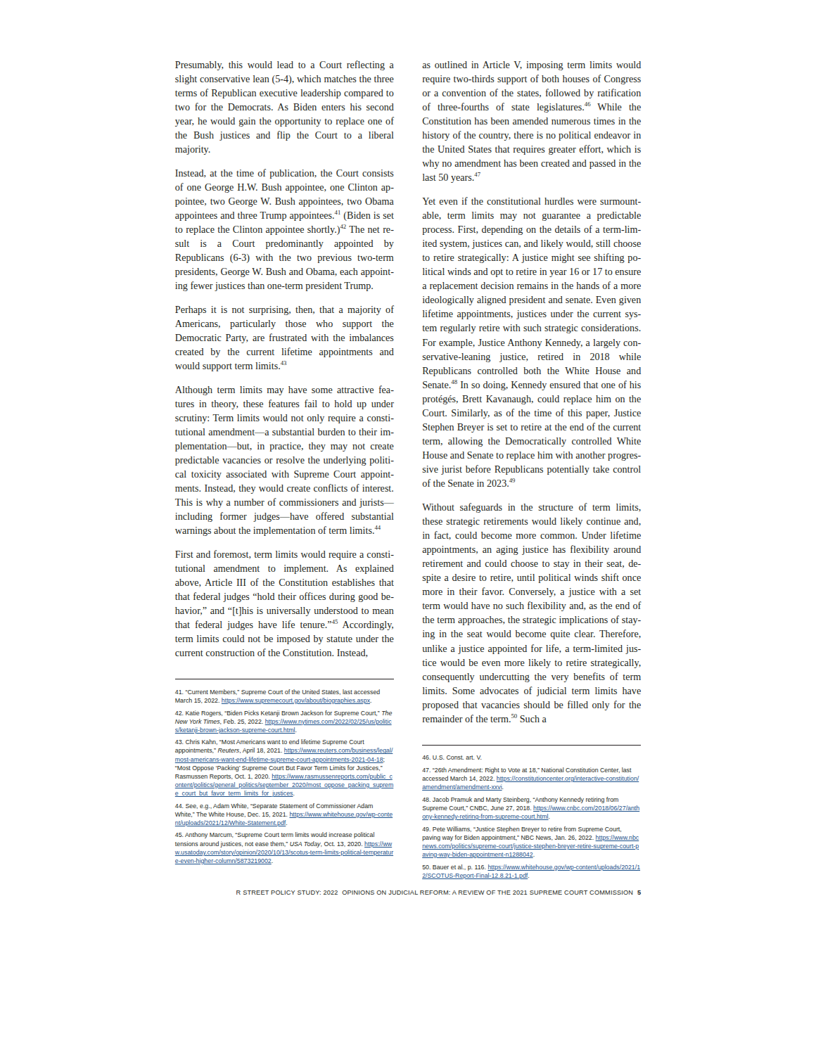Presumably, this would lead to a Court reflecting a slight conservative lean (5-4), which matches the three terms of Republican executive leadership compared to two for the Democrats. As Biden enters his second year, he would gain the opportunity to replace one of the Bush justices and flip the Court to a liberal majority.
Instead, at the time of publication, the Court consists of one George H.W. Bush appointee, one Clinton appointee, two George W. Bush appointees, two Obama appointees and three Trump appointees.41 (Biden is set to replace the Clinton appointee shortly.)42 The net result is a Court predominantly appointed by Republicans (6-3) with the two previous two-term presidents, George W. Bush and Obama, each appointing fewer justices than one-term president Trump.
Perhaps it is not surprising, then, that a majority of Americans, particularly those who support the Democratic Party, are frustrated with the imbalances created by the current lifetime appointments and would support term limits.43
Although term limits may have some attractive features in theory, these features fail to hold up under scrutiny: Term limits would not only require a constitutional amendment—a substantial burden to their implementation—but, in practice, they may not create predictable vacancies or resolve the underlying political toxicity associated with Supreme Court appointments. Instead, they would create conflicts of interest. This is why a number of commissioners and jurists—including former judges—have offered substantial warnings about the implementation of term limits.44
First and foremost, term limits would require a constitutional amendment to implement. As explained above, Article III of the Constitution establishes that that federal judges “hold their offices during good behavior,” and “[t]his is universally understood to mean that federal judges have life tenure.”45 Accordingly, term limits could not be imposed by statute under the current construction of the Constitution. Instead,
41. “Current Members,” Supreme Court of the United States, last accessed March 15, 2022. https://www.supremecourt.gov/about/biographies.aspx.
42. Katie Rogers, “Biden Picks Ketanji Brown Jackson for Supreme Court,” The New York Times, Feb. 25, 2022. https://www.nytimes.com/2022/02/25/us/politics/ketanji-brown-jackson-supreme-court.html.
43. Chris Kahn, “Most Americans want to end lifetime Supreme Court appointments,” Reuters, April 18, 2021. https://www.reuters.com/business/legal/most-americans-want-end-lifetime-supreme-court-appointments-2021-04-18; “Most Oppose ‘Packing’ Supreme Court But Favor Term Limits for Justices,” Rasmussen Reports, Oct. 1, 2020. https://www.rasmussenreports.com/public_content/politics/general_politics/september_2020/most_oppose_packing_supreme_court_but_favor_term_limits_for_justices.
44. See, e.g., Adam White, “Separate Statement of Commissioner Adam White,” The White House, Dec. 15, 2021. https://www.whitehouse.gov/wp-content/uploads/2021/12/White-Statement.pdf.
45. Anthony Marcum, “Supreme Court term limits would increase political tensions around justices, not ease them,” USA Today, Oct. 13, 2020. https://www.usatoday.com/story/opinion/2020/10/13/scotus-term-limits-political-temperature-even-higher-column/5873219002.
as outlined in Article V, imposing term limits would require two-thirds support of both houses of Congress or a convention of the states, followed by ratification of three-fourths of state legislatures.46 While the Constitution has been amended numerous times in the history of the country, there is no political endeavor in the United States that requires greater effort, which is why no amendment has been created and passed in the last 50 years.47
Yet even if the constitutional hurdles were surmountable, term limits may not guarantee a predictable process. First, depending on the details of a term-limited system, justices can, and likely would, still choose to retire strategically: A justice might see shifting political winds and opt to retire in year 16 or 17 to ensure a replacement decision remains in the hands of a more ideologically aligned president and senate. Even given lifetime appointments, justices under the current system regularly retire with such strategic considerations. For example, Justice Anthony Kennedy, a largely conservative-leaning justice, retired in 2018 while Republicans controlled both the White House and Senate.48 In so doing, Kennedy ensured that one of his protégés, Brett Kavanaugh, could replace him on the Court. Similarly, as of the time of this paper, Justice Stephen Breyer is set to retire at the end of the current term, allowing the Democratically controlled White House and Senate to replace him with another progressive jurist before Republicans potentially take control of the Senate in 2023.49
Without safeguards in the structure of term limits, these strategic retirements would likely continue and, in fact, could become more common. Under lifetime appointments, an aging justice has flexibility around retirement and could choose to stay in their seat, despite a desire to retire, until political winds shift once more in their favor. Conversely, a justice with a set term would have no such flexibility and, as the end of the term approaches, the strategic implications of staying in the seat would become quite clear. Therefore, unlike a justice appointed for life, a term-limited justice would be even more likely to retire strategically, consequently undercutting the very benefits of term limits. Some advocates of judicial term limits have proposed that vacancies should be filled only for the remainder of the term.50 Such a
46. U.S. Const. art. V.
47. “26th Amendment: Right to Vote at 18,” National Constitution Center, last accessed March 14, 2022. https://constitutioncenter.org/interactive-constitution/amendment/amendment-xxvi.
48. Jacob Pramuk and Marty Steinberg, “Anthony Kennedy retiring from Supreme Court,” CNBC, June 27, 2018. https://www.cnbc.com/2018/06/27/anthony-kennedy-retiring-from-supreme-court.html.
49. Pete Williams, “Justice Stephen Breyer to retire from Supreme Court, paving way for Biden appointment,” NBC News, Jan. 26, 2022. https://www.nbcnews.com/politics/supreme-court/justice-stephen-breyer-retire-supreme-court-paving-way-biden-appointment-n1288042.
50. Bauer et al., p. 116. https://www.whitehouse.gov/wp-content/uploads/2021/12/SCOTUS-Report-Final-12.8.21-1.pdf.
R STREET POLICY STUDY: 2022 OPINIONS ON JUDICIAL REFORM: A REVIEW OF THE 2021 SUPREME COURT COMMISSION5